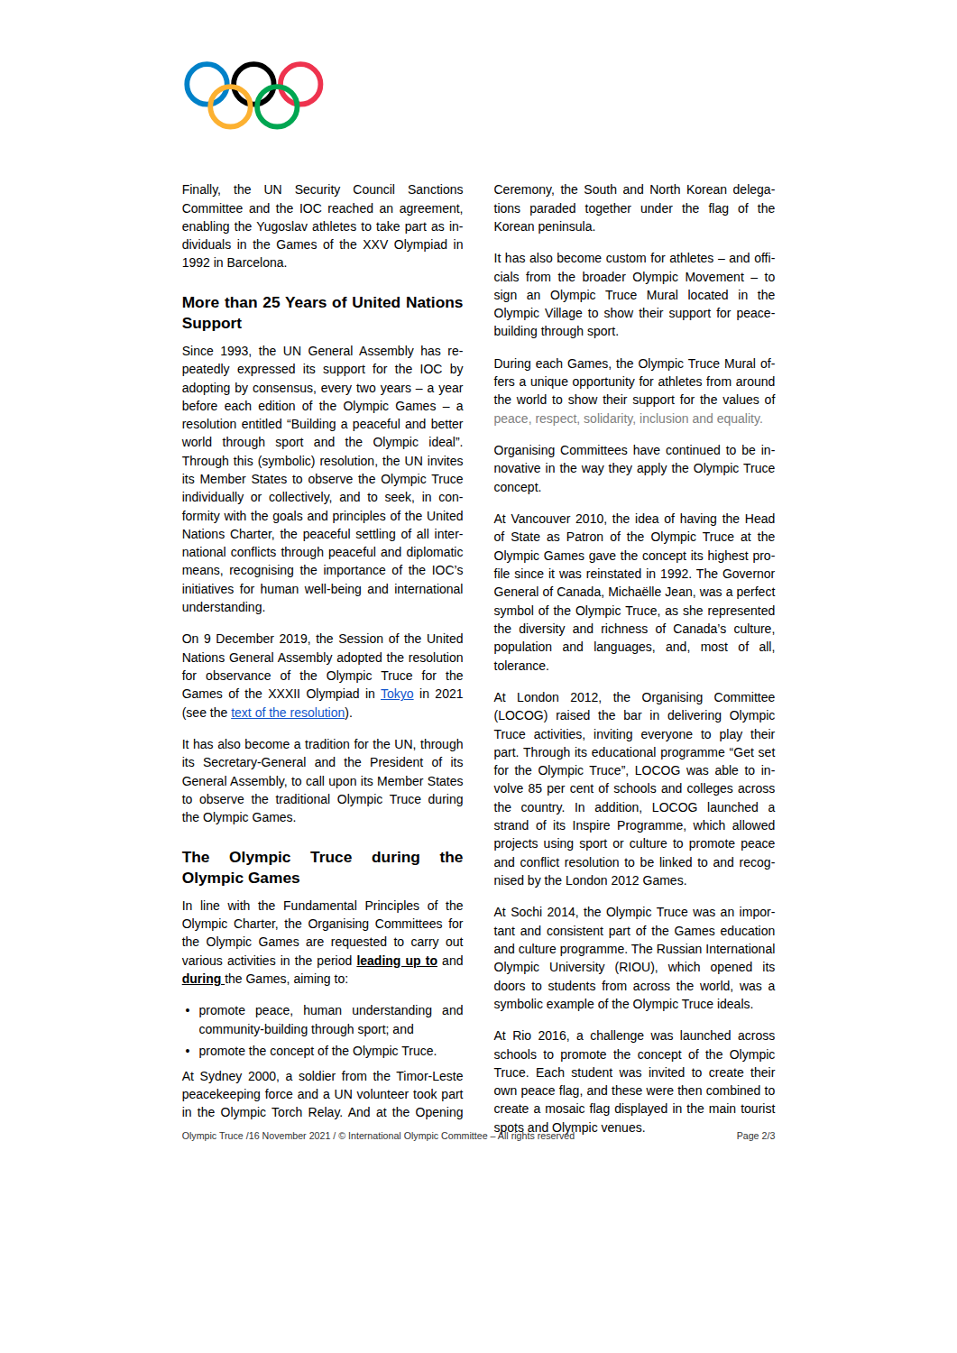Finally, the UN Security Council Sanctions Committee and the IOC reached an agreement, enabling the Yugoslav athletes to take part as individuals in the Games of the XXV Olympiad in 1992 in Barcelona.
More than 25 Years of United Nations Support
Since 1993, the UN General Assembly has repeatedly expressed its support for the IOC by adopting by consensus, every two years – a year before each edition of the Olympic Games – a resolution entitled “Building a peaceful and better world through sport and the Olympic ideal”. Through this (symbolic) resolution, the UN invites its Member States to observe the Olympic Truce individually or collectively, and to seek, in conformity with the goals and principles of the United Nations Charter, the peaceful settling of all international conflicts through peaceful and diplomatic means, recognising the importance of the IOC’s initiatives for human well-being and international understanding.
On 9 December 2019, the Session of the United Nations General Assembly adopted the resolution for observance of the Olympic Truce for the Games of the XXXII Olympiad in Tokyo in 2021 (see the text of the resolution).
It has also become a tradition for the UN, through its Secretary-General and the President of its General Assembly, to call upon its Member States to observe the traditional Olympic Truce during the Olympic Games.
The Olympic Truce during the Olympic Games
In line with the Fundamental Principles of the Olympic Charter, the Organising Committees for the Olympic Games are requested to carry out various activities in the period leading up to and during the Games, aiming to:
promote peace, human understanding and community-building through sport; and
promote the concept of the Olympic Truce.
At Sydney 2000, a soldier from the Timor-Leste peacekeeping force and a UN volunteer took part in the Olympic Torch Relay. And at the Opening Ceremony, the South and North Korean delegations paraded together under the flag of the Korean peninsula.
It has also become custom for athletes – and officials from the broader Olympic Movement – to sign an Olympic Truce Mural located in the Olympic Village to show their support for peace-building through sport.
During each Games, the Olympic Truce Mural offers a unique opportunity for athletes from around the world to show their support for the values of peace, respect, solidarity, inclusion and equality.
Organising Committees have continued to be innovative in the way they apply the Olympic Truce concept.
At Vancouver 2010, the idea of having the Head of State as Patron of the Olympic Truce at the Olympic Games gave the concept its highest profile since it was reinstated in 1992. The Governor General of Canada, Michaëlle Jean, was a perfect symbol of the Olympic Truce, as she represented the diversity and richness of Canada’s culture, population and languages, and, most of all, tolerance.
At London 2012, the Organising Committee (LOCOG) raised the bar in delivering Olympic Truce activities, inviting everyone to play their part. Through its educational programme “Get set for the Olympic Truce”, LOCOG was able to involve 85 per cent of schools and colleges across the country. In addition, LOCOG launched a strand of its Inspire Programme, which allowed projects using sport or culture to promote peace and conflict resolution to be linked to and recognised by the London 2012 Games.
At Sochi 2014, the Olympic Truce was an important and consistent part of the Games education and culture programme. The Russian International Olympic University (RIOU), which opened its doors to students from across the world, was a symbolic example of the Olympic Truce ideals.
At Rio 2016, a challenge was launched across schools to promote the concept of the Olympic Truce. Each student was invited to create their own peace flag, and these were then combined to create a mosaic flag displayed in the main tourist spots and Olympic venues.
Olympic Truce /16 November 2021 / © International Olympic Committee – All rights reserved Page 2/3